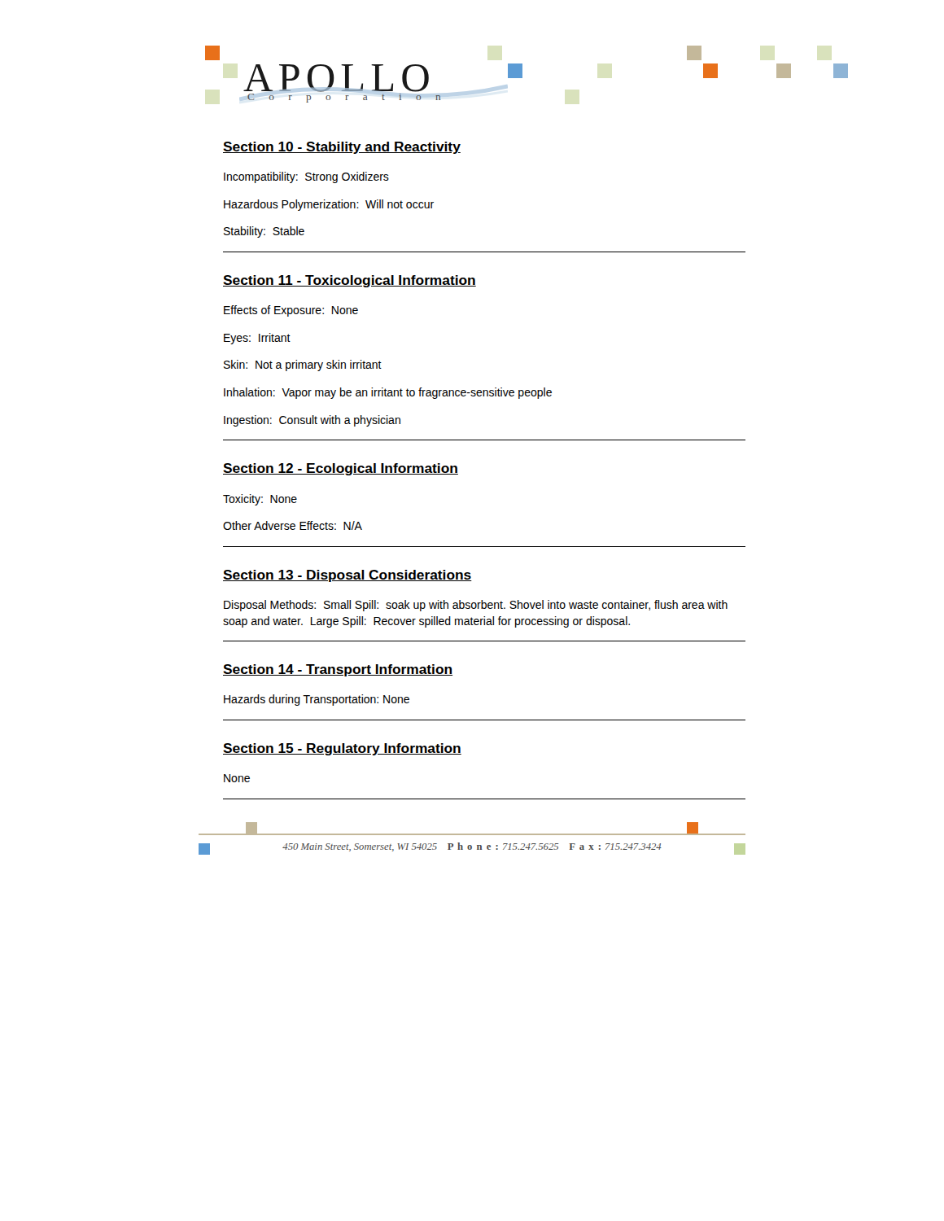APOLLO
C o r p o r a t i o n
Section 10 - Stability and Reactivity
Incompatibility: Strong Oxidizers
Hazardous Polymerization: Will not occur
Stability: Stable
Section 11 - Toxicological Information
Effects of Exposure: None
Eyes: Irritant
Skin: Not a primary skin irritant
Inhalation: Vapor may be an irritant to fragrance-sensitive people
Ingestion: Consult with a physician
Section 12 - Ecological Information
Toxicity: None
Other Adverse Effects: N/A
Section 13 - Disposal Considerations
Disposal Methods: Small Spill: soak up with absorbent. Shovel into waste container, flush area with soap and water. Large Spill: Recover spilled material for processing or disposal.
Section 14 - Transport Information
Hazards during Transportation: None
Section 15 - Regulatory Information
None
450 Main Street, Somerset, WI 54025 P h o n e : 715.247.5625 F a x : 715.247.3424